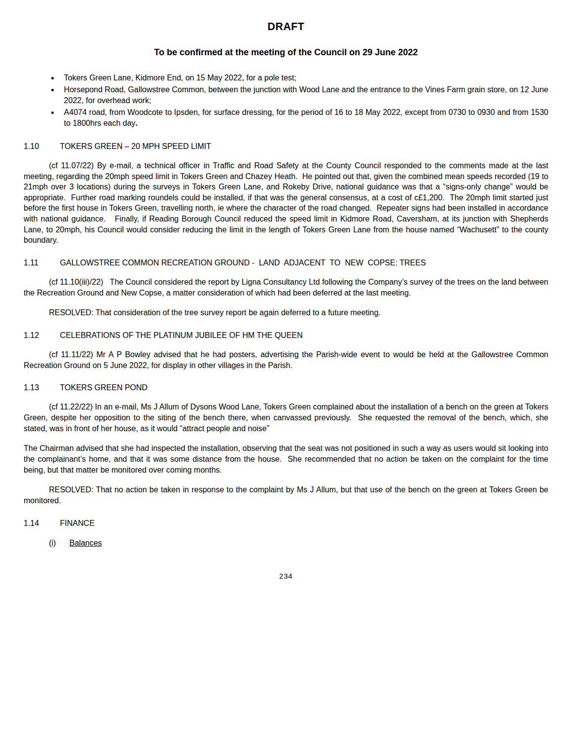DRAFT
To be confirmed at the meeting of the Council on 29 June 2022
Tokers Green Lane, Kidmore End, on 15 May 2022, for a pole test;
Horsepond Road, Gallowstree Common, between the junction with Wood Lane and the entrance to the Vines Farm grain store, on 12 June 2022, for overhead work;
A4074 road, from Woodcote to Ipsden, for surface dressing, for the period of 16 to 18 May 2022, except from 0730 to 0930 and from 1530 to 1800hrs each day.
1.10 TOKERS GREEN – 20 MPH SPEED LIMIT
(cf 11.07/22) By e-mail, a technical officer in Traffic and Road Safety at the County Council responded to the comments made at the last meeting, regarding the 20mph speed limit in Tokers Green and Chazey Heath. He pointed out that, given the combined mean speeds recorded (19 to 21mph over 3 locations) during the surveys in Tokers Green Lane, and Rokeby Drive, national guidance was that a “signs-only change” would be appropriate. Further road marking roundels could be installed, if that was the general consensus, at a cost of c£1,200. The 20mph limit started just before the first house in Tokers Green, travelling north, ie where the character of the road changed. Repeater signs had been installed in accordance with national guidance. Finally, if Reading Borough Council reduced the speed limit in Kidmore Road, Caversham, at its junction with Shepherds Lane, to 20mph, his Council would consider reducing the limit in the length of Tokers Green Lane from the house named “Wachusett” to the county boundary.
1.11 GALLOWSTREE COMMON RECREATION GROUND - LAND ADJACENT TO NEW COPSE: TREES
(cf 11.10(iii)/22) The Council considered the report by Ligna Consultancy Ltd following the Company’s survey of the trees on the land between the Recreation Ground and New Copse, a matter consideration of which had been deferred at the last meeting.
RESOLVED: That consideration of the tree survey report be again deferred to a future meeting.
1.12 CELEBRATIONS OF THE PLATINUM JUBILEE OF HM THE QUEEN
(cf 11.11/22) Mr A P Bowley advised that he had posters, advertising the Parish-wide event to would be held at the Gallowstree Common Recreation Ground on 5 June 2022, for display in other villages in the Parish.
1.13 TOKERS GREEN POND
(cf 11.22/22) In an e-mail, Ms J Allum of Dysons Wood Lane, Tokers Green complained about the installation of a bench on the green at Tokers Green, despite her opposition to the siting of the bench there, when canvassed previously. She requested the removal of the bench, which, she stated, was in front of her house, as it would “attract people and noise”
The Chairman advised that she had inspected the installation, observing that the seat was not positioned in such a way as users would sit looking into the complainant’s home, and that it was some distance from the house. She recommended that no action be taken on the complaint for the time being, but that matter be monitored over coming months.
RESOLVED: That no action be taken in response to the complaint by Ms J Allum, but that use of the bench on the green at Tokers Green be monitored.
1.14 FINANCE
(i) Balances
234